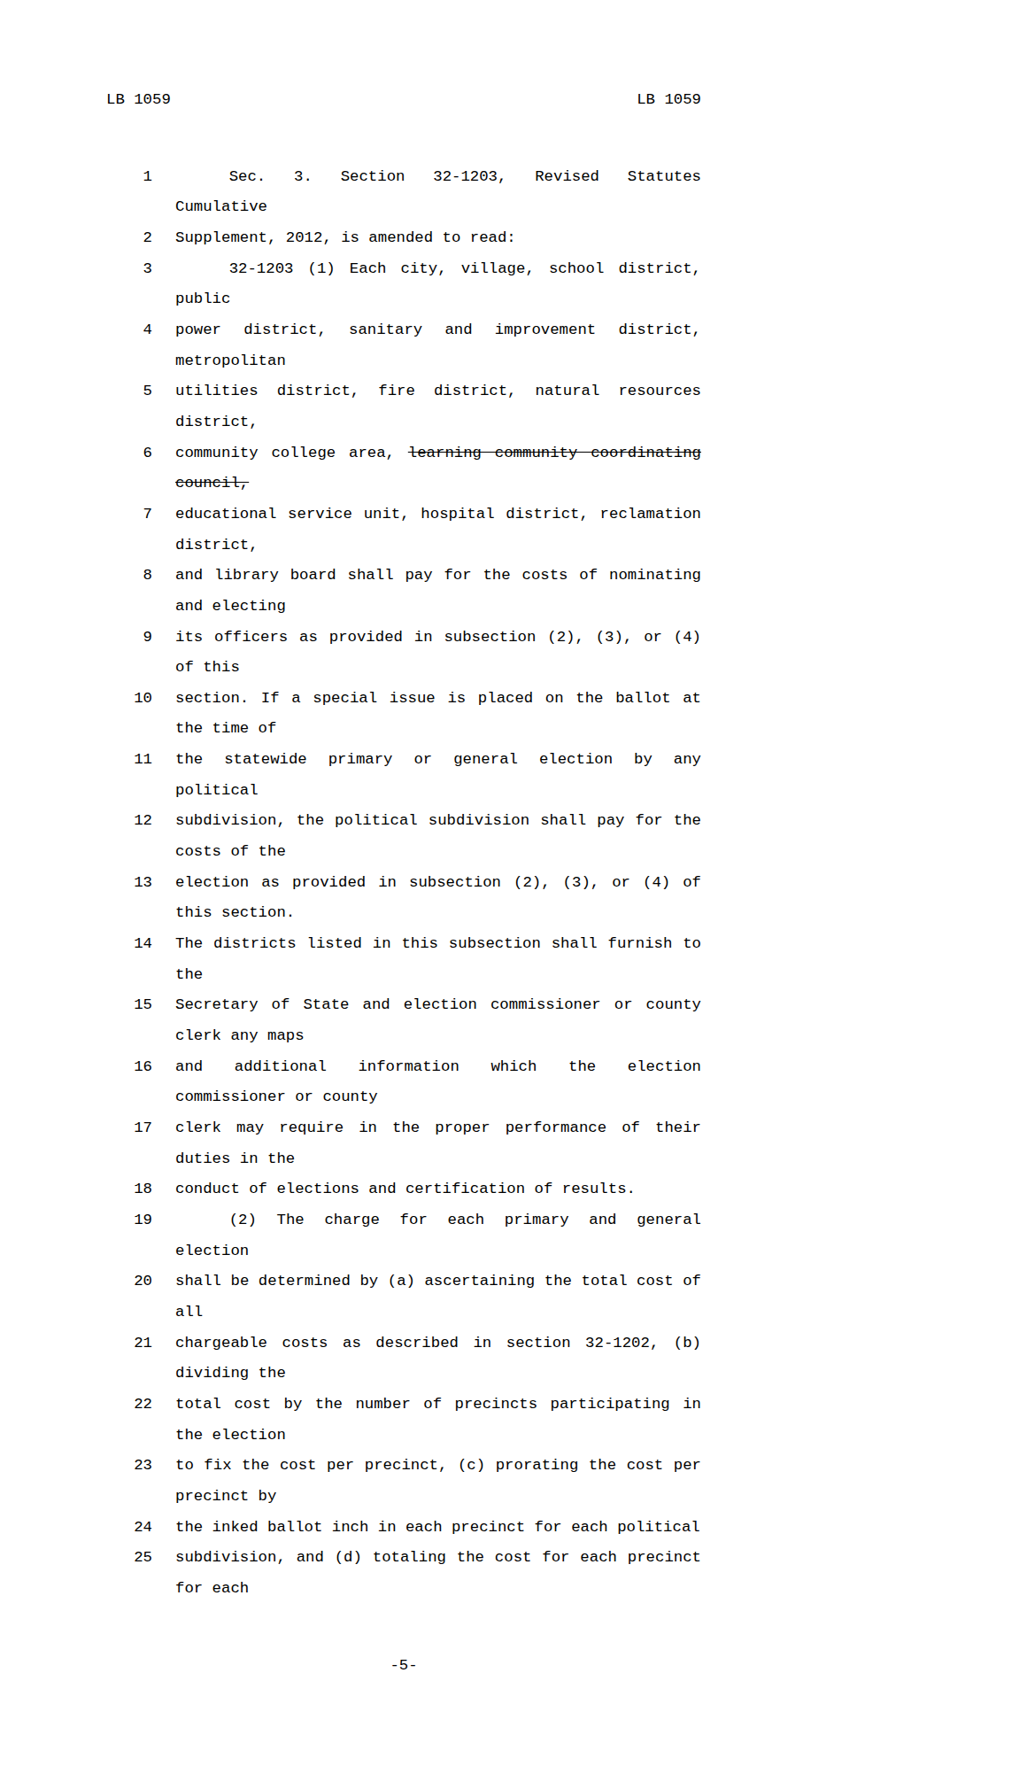LB 1059 LB 1059
1 Sec. 3. Section 32-1203, Revised Statutes Cumulative
2 Supplement, 2012, is amended to read:
3 32-1203 (1) Each city, village, school district, public
4 power district, sanitary and improvement district, metropolitan
5 utilities district, fire district, natural resources district,
6 community college area, learning community coordinating council,
7 educational service unit, hospital district, reclamation district,
8 and library board shall pay for the costs of nominating and electing
9 its officers as provided in subsection (2), (3), or (4) of this
10 section. If a special issue is placed on the ballot at the time of
11 the statewide primary or general election by any political
12 subdivision, the political subdivision shall pay for the costs of the
13 election as provided in subsection (2), (3), or (4) of this section.
14 The districts listed in this subsection shall furnish to the
15 Secretary of State and election commissioner or county clerk any maps
16 and additional information which the election commissioner or county
17 clerk may require in the proper performance of their duties in the
18 conduct of elections and certification of results.
19 (2) The charge for each primary and general election
20 shall be determined by (a) ascertaining the total cost of all
21 chargeable costs as described in section 32-1202, (b) dividing the
22 total cost by the number of precincts participating in the election
23 to fix the cost per precinct, (c) prorating the cost per precinct by
24 the inked ballot inch in each precinct for each political
25 subdivision, and (d) totaling the cost for each precinct for each
-5-